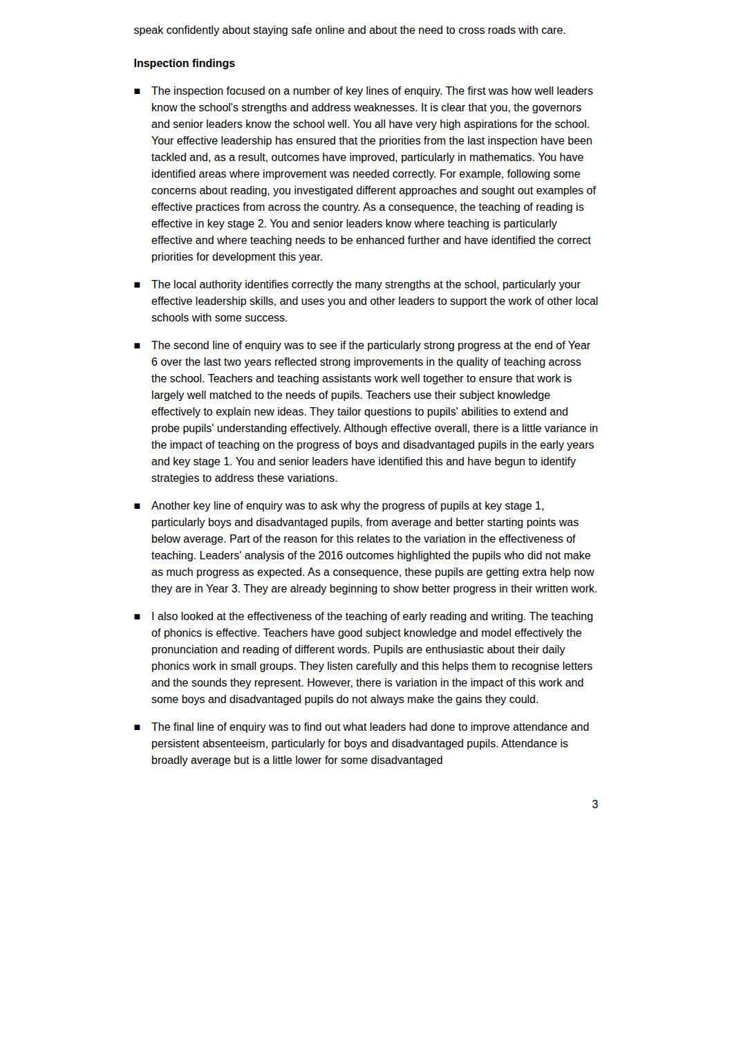speak confidently about staying safe online and about the need to cross roads with care.
Inspection findings
The inspection focused on a number of key lines of enquiry. The first was how well leaders know the school's strengths and address weaknesses. It is clear that you, the governors and senior leaders know the school well. You all have very high aspirations for the school. Your effective leadership has ensured that the priorities from the last inspection have been tackled and, as a result, outcomes have improved, particularly in mathematics. You have identified areas where improvement was needed correctly. For example, following some concerns about reading, you investigated different approaches and sought out examples of effective practices from across the country. As a consequence, the teaching of reading is effective in key stage 2. You and senior leaders know where teaching is particularly effective and where teaching needs to be enhanced further and have identified the correct priorities for development this year.
The local authority identifies correctly the many strengths at the school, particularly your effective leadership skills, and uses you and other leaders to support the work of other local schools with some success.
The second line of enquiry was to see if the particularly strong progress at the end of Year 6 over the last two years reflected strong improvements in the quality of teaching across the school. Teachers and teaching assistants work well together to ensure that work is largely well matched to the needs of pupils. Teachers use their subject knowledge effectively to explain new ideas. They tailor questions to pupils' abilities to extend and probe pupils' understanding effectively. Although effective overall, there is a little variance in the impact of teaching on the progress of boys and disadvantaged pupils in the early years and key stage 1. You and senior leaders have identified this and have begun to identify strategies to address these variations.
Another key line of enquiry was to ask why the progress of pupils at key stage 1, particularly boys and disadvantaged pupils, from average and better starting points was below average. Part of the reason for this relates to the variation in the effectiveness of teaching. Leaders' analysis of the 2016 outcomes highlighted the pupils who did not make as much progress as expected. As a consequence, these pupils are getting extra help now they are in Year 3. They are already beginning to show better progress in their written work.
I also looked at the effectiveness of the teaching of early reading and writing. The teaching of phonics is effective. Teachers have good subject knowledge and model effectively the pronunciation and reading of different words. Pupils are enthusiastic about their daily phonics work in small groups. They listen carefully and this helps them to recognise letters and the sounds they represent. However, there is variation in the impact of this work and some boys and disadvantaged pupils do not always make the gains they could.
The final line of enquiry was to find out what leaders had done to improve attendance and persistent absenteeism, particularly for boys and disadvantaged pupils. Attendance is broadly average but is a little lower for some disadvantaged
3